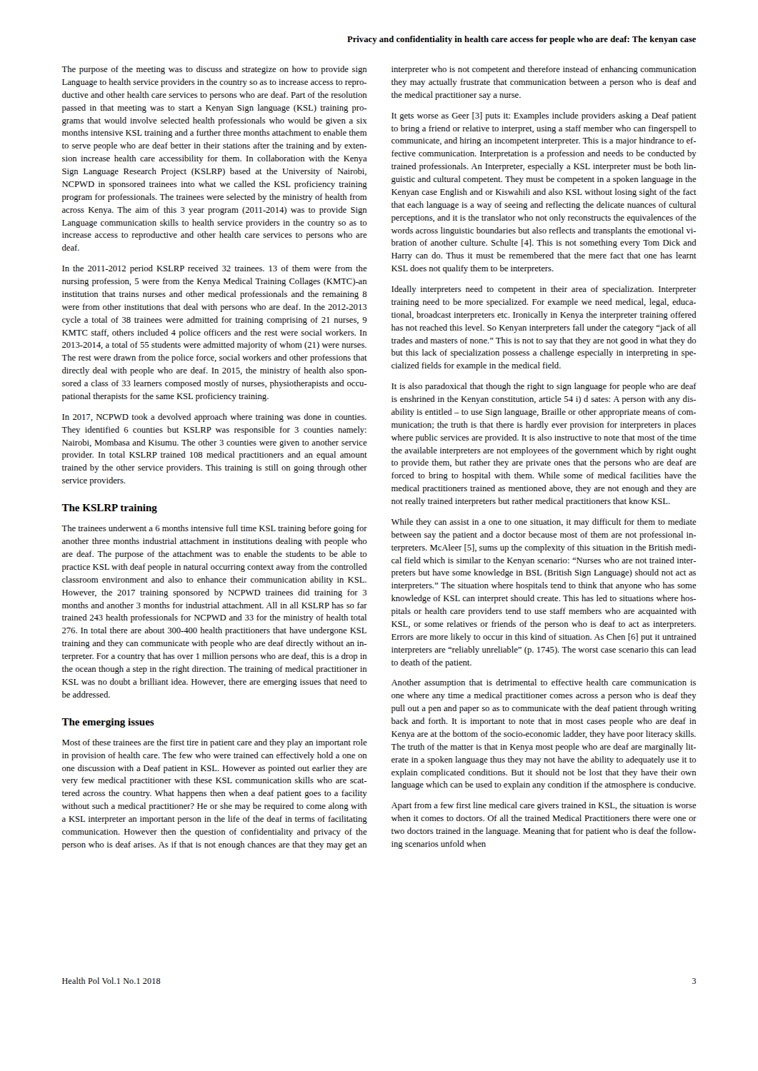Privacy and confidentiality in health care access for people who are deaf: The kenyan case
The purpose of the meeting was to discuss and strategize on how to provide sign Language to health service providers in the country so as to increase access to reproductive and other health care services to persons who are deaf. Part of the resolution passed in that meeting was to start a Kenyan Sign language (KSL) training programs that would involve selected health professionals who would be given a six months intensive KSL training and a further three months attachment to enable them to serve people who are deaf better in their stations after the training and by extension increase health care accessibility for them. In collaboration with the Kenya Sign Language Research Project (KSLRP) based at the University of Nairobi, NCPWD in sponsored trainees into what we called the KSL proficiency training program for professionals. The trainees were selected by the ministry of health from across Kenya. The aim of this 3 year program (2011-2014) was to provide Sign Language communication skills to health service providers in the country so as to increase access to reproductive and other health care services to persons who are deaf.
In the 2011-2012 period KSLRP received 32 trainees. 13 of them were from the nursing profession, 5 were from the Kenya Medical Training Collages (KMTC)-an institution that trains nurses and other medical professionals and the remaining 8 were from other institutions that deal with persons who are deaf. In the 2012-2013 cycle a total of 38 trainees were admitted for training comprising of 21 nurses, 9 KMTC staff, others included 4 police officers and the rest were social workers. In 2013-2014, a total of 55 students were admitted majority of whom (21) were nurses. The rest were drawn from the police force, social workers and other professions that directly deal with people who are deaf. In 2015, the ministry of health also sponsored a class of 33 learners composed mostly of nurses, physiotherapists and occupational therapists for the same KSL proficiency training.
In 2017, NCPWD took a devolved approach where training was done in counties. They identified 6 counties but KSLRP was responsible for 3 counties namely: Nairobi, Mombasa and Kisumu. The other 3 counties were given to another service provider. In total KSLRP trained 108 medical practitioners and an equal amount trained by the other service providers. This training is still on going through other service providers.
The KSLRP training
The trainees underwent a 6 months intensive full time KSL training before going for another three months industrial attachment in institutions dealing with people who are deaf. The purpose of the attachment was to enable the students to be able to practice KSL with deaf people in natural occurring context away from the controlled classroom environment and also to enhance their communication ability in KSL. However, the 2017 training sponsored by NCPWD trainees did training for 3 months and another 3 months for industrial attachment. All in all KSLRP has so far trained 243 health professionals for NCPWD and 33 for the ministry of health total 276. In total there are about 300-400 health practitioners that have undergone KSL training and they can communicate with people who are deaf directly without an interpreter. For a country that has over 1 million persons who are deaf, this is a drop in the ocean though a step in the right direction. The training of medical practitioner in KSL was no doubt a brilliant idea. However, there are emerging issues that need to be addressed.
The emerging issues
Most of these trainees are the first tire in patient care and they play an important role in provision of health care. The few who were trained can effectively hold a one on one discussion with a Deaf patient in KSL. However as pointed out earlier they are very few medical practitioner with these KSL communication skills who are scattered across the country. What happens then when a deaf patient goes to a facility without such a medical practitioner? He or she may be required to come along with a KSL interpreter an important person in the life of the deaf in terms of facilitating communication. However then the question of confidentiality and privacy of the person who is deaf arises. As if that is not enough chances are that they may get an interpreter who is not competent and therefore instead of enhancing communication they may actually frustrate that communication between a person who is deaf and the medical practitioner say a nurse.
It gets worse as Geer [3] puts it: Examples include providers asking a Deaf patient to bring a friend or relative to interpret, using a staff member who can fingerspell to communicate, and hiring an incompetent interpreter. This is a major hindrance to effective communication. Interpretation is a profession and needs to be conducted by trained professionals. An Interpreter, especially a KSL interpreter must be both linguistic and cultural competent. They must be competent in a spoken language in the Kenyan case English and or Kiswahili and also KSL without losing sight of the fact that each language is a way of seeing and reflecting the delicate nuances of cultural perceptions, and it is the translator who not only reconstructs the equivalences of the words across linguistic boundaries but also reflects and transplants the emotional vibration of another culture. Schulte [4]. This is not something every Tom Dick and Harry can do. Thus it must be remembered that the mere fact that one has learnt KSL does not qualify them to be interpreters.
Ideally interpreters need to competent in their area of specialization. Interpreter training need to be more specialized. For example we need medical, legal, educational, broadcast interpreters etc. Ironically in Kenya the interpreter training offered has not reached this level. So Kenyan interpreters fall under the category “jack of all trades and masters of none.” This is not to say that they are not good in what they do but this lack of specialization possess a challenge especially in interpreting in specialized fields for example in the medical field.
It is also paradoxical that though the right to sign language for people who are deaf is enshrined in the Kenyan constitution, article 54 i) d sates: A person with any disability is entitled – to use Sign language, Braille or other appropriate means of communication; the truth is that there is hardly ever provision for interpreters in places where public services are provided. It is also instructive to note that most of the time the available interpreters are not employees of the government which by right ought to provide them, but rather they are private ones that the persons who are deaf are forced to bring to hospital with them. While some of medical facilities have the medical practitioners trained as mentioned above, they are not enough and they are not really trained interpreters but rather medical practitioners that know KSL.
While they can assist in a one to one situation, it may difficult for them to mediate between say the patient and a doctor because most of them are not professional interpreters. McAleer [5], sums up the complexity of this situation in the British medical field which is similar to the Kenyan scenario: “Nurses who are not trained interpreters but have some knowledge in BSL (British Sign Language) should not act as interpreters.” The situation where hospitals tend to think that anyone who has some knowledge of KSL can interpret should create. This has led to situations where hospitals or health care providers tend to use staff members who are acquainted with KSL, or some relatives or friends of the person who is deaf to act as interpreters. Errors are more likely to occur in this kind of situation. As Chen [6] put it untrained interpreters are “reliably unreliable” (p. 1745). The worst case scenario this can lead to death of the patient.
Another assumption that is detrimental to effective health care communication is one where any time a medical practitioner comes across a person who is deaf they pull out a pen and paper so as to communicate with the deaf patient through writing back and forth. It is important to note that in most cases people who are deaf in Kenya are at the bottom of the socio-economic ladder, they have poor literacy skills. The truth of the matter is that in Kenya most people who are deaf are marginally literate in a spoken language thus they may not have the ability to adequately use it to explain complicated conditions. But it should not be lost that they have their own language which can be used to explain any condition if the atmosphere is conducive.
Apart from a few first line medical care givers trained in KSL, the situation is worse when it comes to doctors. Of all the trained Medical Practitioners there were one or two doctors trained in the language. Meaning that for patient who is deaf the following scenarios unfold when
Health Pol Vol.1 No.1 2018 3